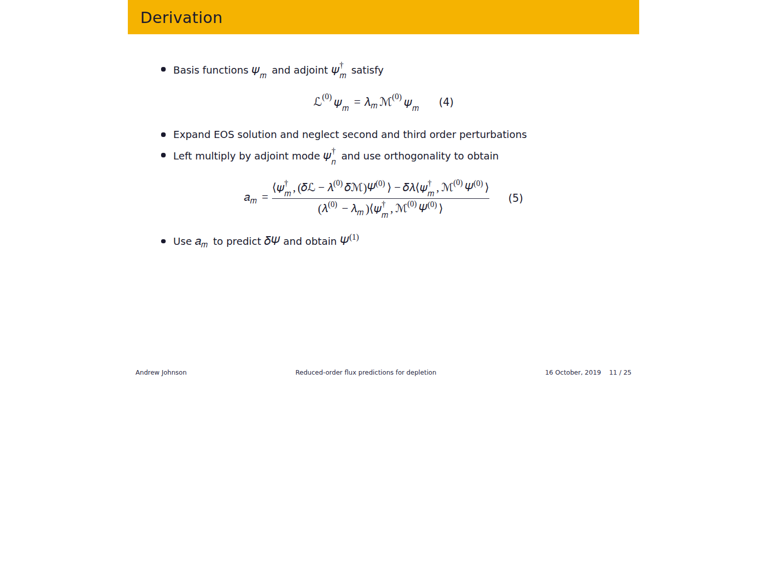Derivation
Basis functions ψm and adjoint ψm† satisfy
ℒ(0) ψm = λm ℳ(0) ψm
(4)
Expand EOS solution and neglect second and third order perturbations
Left multiply by adjoint mode ψn† and use orthogonality to obtain
am = ⟨ ψm† , ( δℒ − λ(0) δℳ ) Ψ(0) ⟩ − δλ ⟨ ψm† , ℳ(0) Ψ(0) ⟩ ( λ(0) − λm ) ⟨ ψm† , ℳ(0) Ψ(0) ⟩
(5)
Use am to predict δΨ and obtain Ψ(1)
Andrew Johnson Reduced-order flux predictions for depletion 16 October, 2019 11 / 25